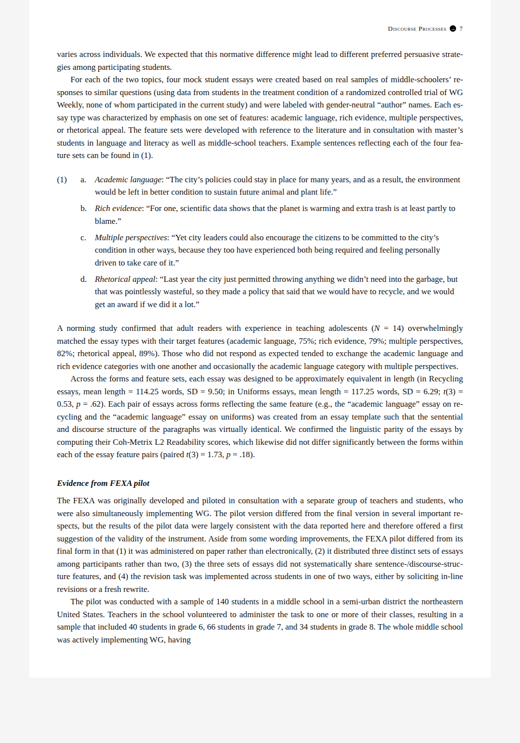Discourse Processes → 7
varies across individuals. We expected that this normative difference might lead to different preferred persuasive strategies among participating students.
For each of the two topics, four mock student essays were created based on real samples of middle-schoolers’ responses to similar questions (using data from students in the treatment condition of a randomized controlled trial of WG Weekly, none of whom participated in the current study) and were labeled with gender-neutral “author” names. Each essay type was characterized by emphasis on one set of features: academic language, rich evidence, multiple perspectives, or rhetorical appeal. The feature sets were developed with reference to the literature and in consultation with master’s students in language and literacy as well as middle-school teachers. Example sentences reflecting each of the four feature sets can be found in (1).
(1)
a. Academic language: “The city’s policies could stay in place for many years, and as a result, the environment would be left in better condition to sustain future animal and plant life.”
b. Rich evidence: “For one, scientific data shows that the planet is warming and extra trash is at least partly to blame.”
c. Multiple perspectives: “Yet city leaders could also encourage the citizens to be committed to the city’s condition in other ways, because they too have experienced both being required and feeling personally driven to take care of it.”
d. Rhetorical appeal: “Last year the city just permitted throwing anything we didn’t need into the garbage, but that was pointlessly wasteful, so they made a policy that said that we would have to recycle, and we would get an award if we did it a lot.”
A norming study confirmed that adult readers with experience in teaching adolescents (N = 14) overwhelmingly matched the essay types with their target features (academic language, 75%; rich evidence, 79%; multiple perspectives, 82%; rhetorical appeal, 89%). Those who did not respond as expected tended to exchange the academic language and rich evidence categories with one another and occasionally the academic language category with multiple perspectives.
Across the forms and feature sets, each essay was designed to be approximately equivalent in length (in Recycling essays, mean length = 114.25 words, SD = 9.50; in Uniforms essays, mean length = 117.25 words, SD = 6.29; t(3) = 0.53, p = .62). Each pair of essays across forms reflecting the same feature (e.g., the “academic language” essay on recycling and the “academic language” essay on uniforms) was created from an essay template such that the sentential and discourse structure of the paragraphs was virtually identical. We confirmed the linguistic parity of the essays by computing their Coh-Metrix L2 Readability scores, which likewise did not differ significantly between the forms within each of the essay feature pairs (paired t(3) = 1.73, p = .18).
Evidence from FEXA pilot
The FEXA was originally developed and piloted in consultation with a separate group of teachers and students, who were also simultaneously implementing WG. The pilot version differed from the final version in several important respects, but the results of the pilot data were largely consistent with the data reported here and therefore offered a first suggestion of the validity of the instrument. Aside from some wording improvements, the FEXA pilot differed from its final form in that (1) it was administered on paper rather than electronically, (2) it distributed three distinct sets of essays among participants rather than two, (3) the three sets of essays did not systematically share sentence-/discourse-structure features, and (4) the revision task was implemented across students in one of two ways, either by soliciting in-line revisions or a fresh rewrite.
The pilot was conducted with a sample of 140 students in a middle school in a semi-urban district the northeastern United States. Teachers in the school volunteered to administer the task to one or more of their classes, resulting in a sample that included 40 students in grade 6, 66 students in grade 7, and 34 students in grade 8. The whole middle school was actively implementing WG, having